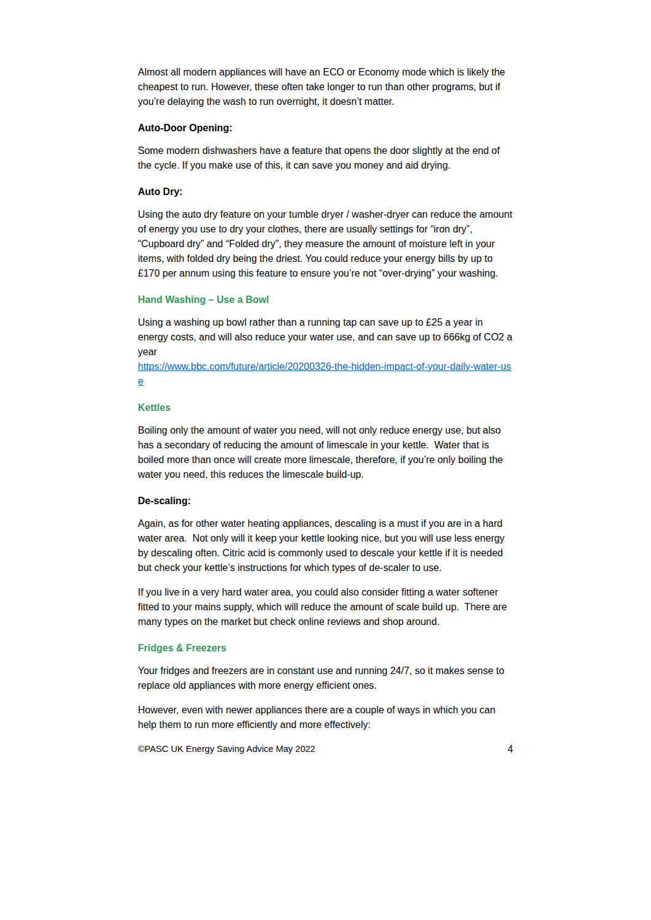Almost all modern appliances will have an ECO or Economy mode which is likely the cheapest to run. However, these often take longer to run than other programs, but if you’re delaying the wash to run overnight, it doesn’t matter.
Auto-Door Opening:
Some modern dishwashers have a feature that opens the door slightly at the end of the cycle. If you make use of this, it can save you money and aid drying.
Auto Dry:
Using the auto dry feature on your tumble dryer / washer-dryer can reduce the amount of energy you use to dry your clothes, there are usually settings for “iron dry”, “Cupboard dry” and “Folded dry”, they measure the amount of moisture left in your items, with folded dry being the driest. You could reduce your energy bills by up to £170 per annum using this feature to ensure you’re not “over-drying” your washing.
Hand Washing – Use a Bowl
Using a washing up bowl rather than a running tap can save up to £25 a year in energy costs, and will also reduce your water use, and can save up to 666kg of CO2 a year
https://www.bbc.com/future/article/20200326-the-hidden-impact-of-your-daily-water-use
Kettles
Boiling only the amount of water you need, will not only reduce energy use, but also has a secondary of reducing the amount of limescale in your kettle. Water that is boiled more than once will create more limescale, therefore, if you’re only boiling the water you need, this reduces the limescale build-up.
De-scaling:
Again, as for other water heating appliances, descaling is a must if you are in a hard water area. Not only will it keep your kettle looking nice, but you will use less energy by descaling often. Citric acid is commonly used to descale your kettle if it is needed but check your kettle’s instructions for which types of de-scaler to use.
If you live in a very hard water area, you could also consider fitting a water softener fitted to your mains supply, which will reduce the amount of scale build up. There are many types on the market but check online reviews and shop around.
Fridges & Freezers
Your fridges and freezers are in constant use and running 24/7, so it makes sense to replace old appliances with more energy efficient ones.
However, even with newer appliances there are a couple of ways in which you can help them to run more efficiently and more effectively:
©PASC UK Energy Saving Advice May 2022 4